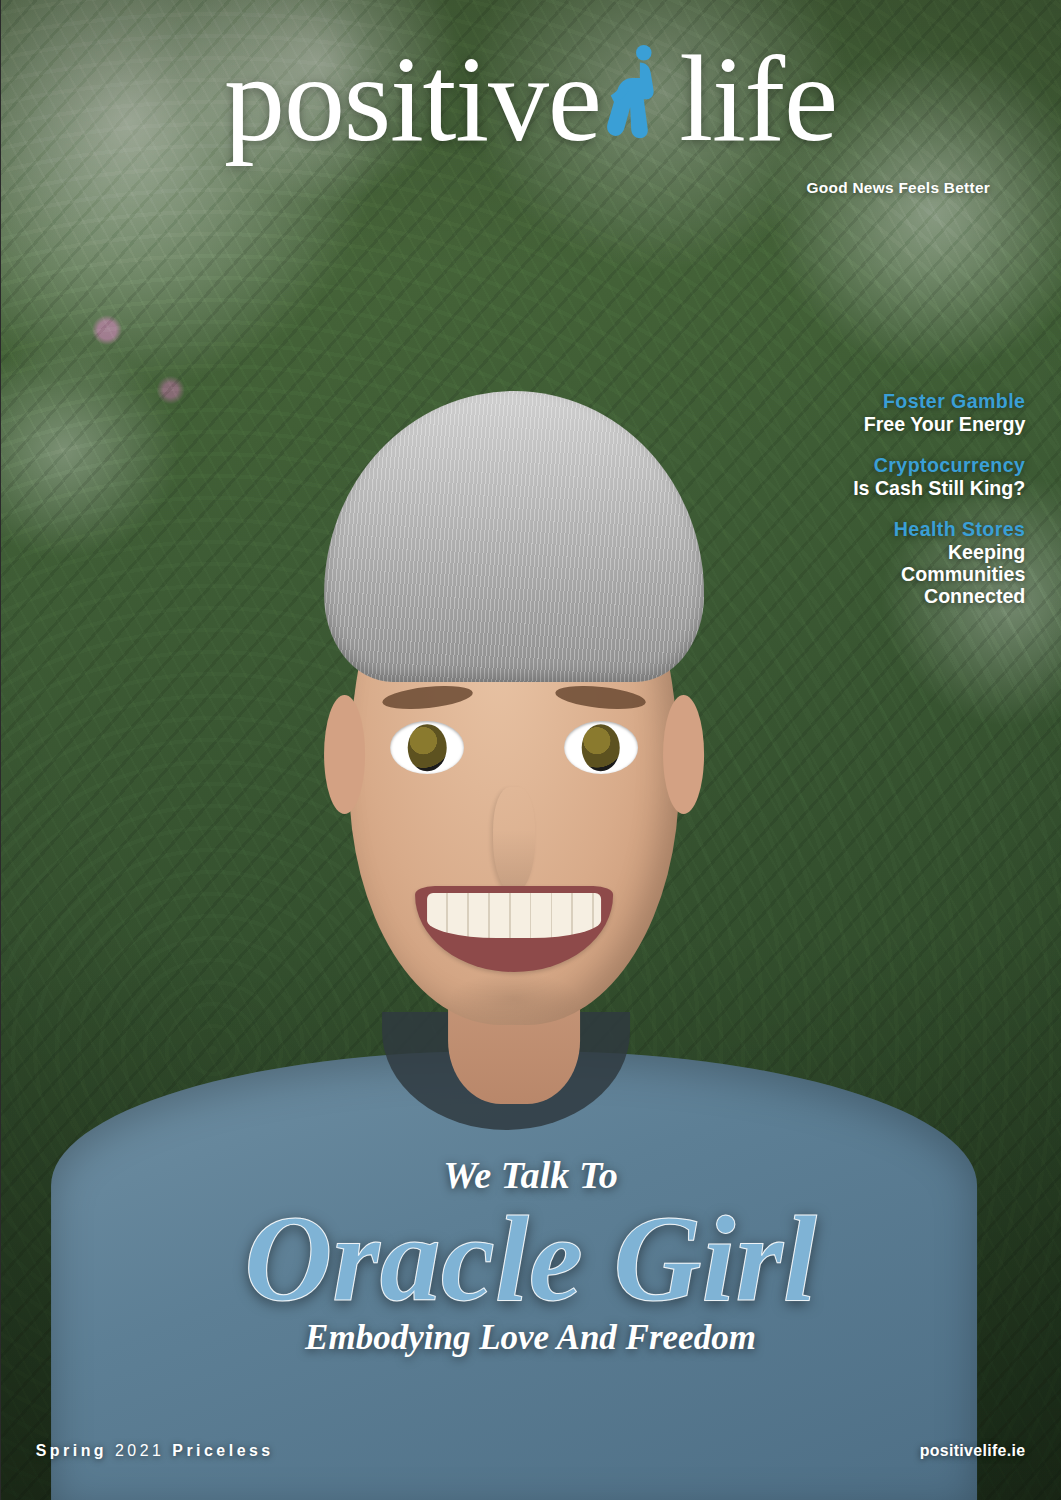positive life
Good News Feels Better
Foster Gamble
Free Your Energy
Cryptocurrency
Is Cash Still King?
Health Stores
Keeping
Communities
Connected
We Talk To
Oracle Girl
Embodying Love And Freedom
Spring 2021 Priceless
positivelife.ie
Positive Life magazine, Spring 2021 issue. Cover features an interview with Oracle Girl on embodying love and freedom, plus Foster Gamble on freeing your energy, a feature on cryptocurrency asking whether cash is still king, and health stores keeping communities connected. Priceless. positivelife.ie